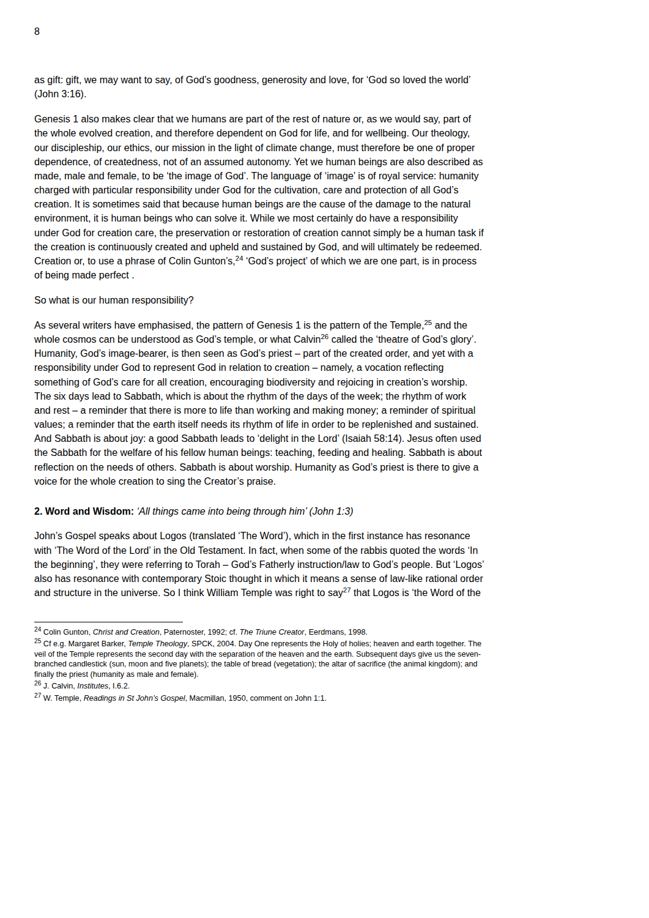8
as gift: gift, we may want to say, of God’s goodness, generosity and love, for ‘God so loved the world’ (John 3:16).
Genesis 1 also makes clear that we humans are part of the rest of nature or, as we would say, part of the whole evolved creation, and therefore dependent on God for life, and for wellbeing. Our theology, our discipleship, our ethics, our mission in the light of climate change, must therefore be one of proper dependence, of createdness, not of an assumed autonomy. Yet we human beings are also described as made, male and female, to be ‘the image of God’. The language of ‘image’ is of royal service: humanity charged with particular responsibility under God for the cultivation, care and protection of all God’s creation. It is sometimes said that because human beings are the cause of the damage to the natural environment, it is human beings who can solve it. While we most certainly do have a responsibility under God for creation care, the preservation or restoration of creation cannot simply be a human task if the creation is continuously created and upheld and sustained by God, and will ultimately be redeemed. Creation or, to use a phrase of Colin Gunton’s,24 ‘God’s project’ of which we are one part, is in process of being made perfect .
So what is our human responsibility?
As several writers have emphasised, the pattern of Genesis 1 is the pattern of the Temple,25 and the whole cosmos can be understood as God’s temple, or what Calvin26 called the ‘theatre of God’s glory’. Humanity, God’s image-bearer, is then seen as God’s priest – part of the created order, and yet with a responsibility under God to represent God in relation to creation – namely, a vocation reflecting something of God’s care for all creation, encouraging biodiversity and rejoicing in creation’s worship. The six days lead to Sabbath, which is about the rhythm of the days of the week; the rhythm of work and rest – a reminder that there is more to life than working and making money; a reminder of spiritual values; a reminder that the earth itself needs its rhythm of life in order to be replenished and sustained. And Sabbath is about joy: a good Sabbath leads to ‘delight in the Lord’ (Isaiah 58:14). Jesus often used the Sabbath for the welfare of his fellow human beings: teaching, feeding and healing. Sabbath is about reflection on the needs of others. Sabbath is about worship. Humanity as God’s priest is there to give a voice for the whole creation to sing the Creator’s praise.
2. Word and Wisdom: ‘All things came into being through him’ (John 1:3)
John’s Gospel speaks about Logos (translated ‘The Word’), which in the first instance has resonance with ‘The Word of the Lord’ in the Old Testament. In fact, when some of the rabbis quoted the words ‘In the beginning’, they were referring to Torah – God’s Fatherly instruction/law to God’s people. But ‘Logos’ also has resonance with contemporary Stoic thought in which it means a sense of law-like rational order and structure in the universe. So I think William Temple was right to say27 that Logos is ‘the Word of the
24 Colin Gunton, Christ and Creation, Paternoster, 1992; cf. The Triune Creator, Eerdmans, 1998.
25 Cf e.g. Margaret Barker, Temple Theology, SPCK, 2004. Day One represents the Holy of holies; heaven and earth together. The veil of the Temple represents the second day with the separation of the heaven and the earth. Subsequent days give us the seven-branched candlestick (sun, moon and five planets); the table of bread (vegetation); the altar of sacrifice (the animal kingdom); and finally the priest (humanity as male and female).
26 J. Calvin, Institutes, I.6.2.
27 W. Temple, Readings in St John’s Gospel, Macmillan, 1950, comment on John 1:1.